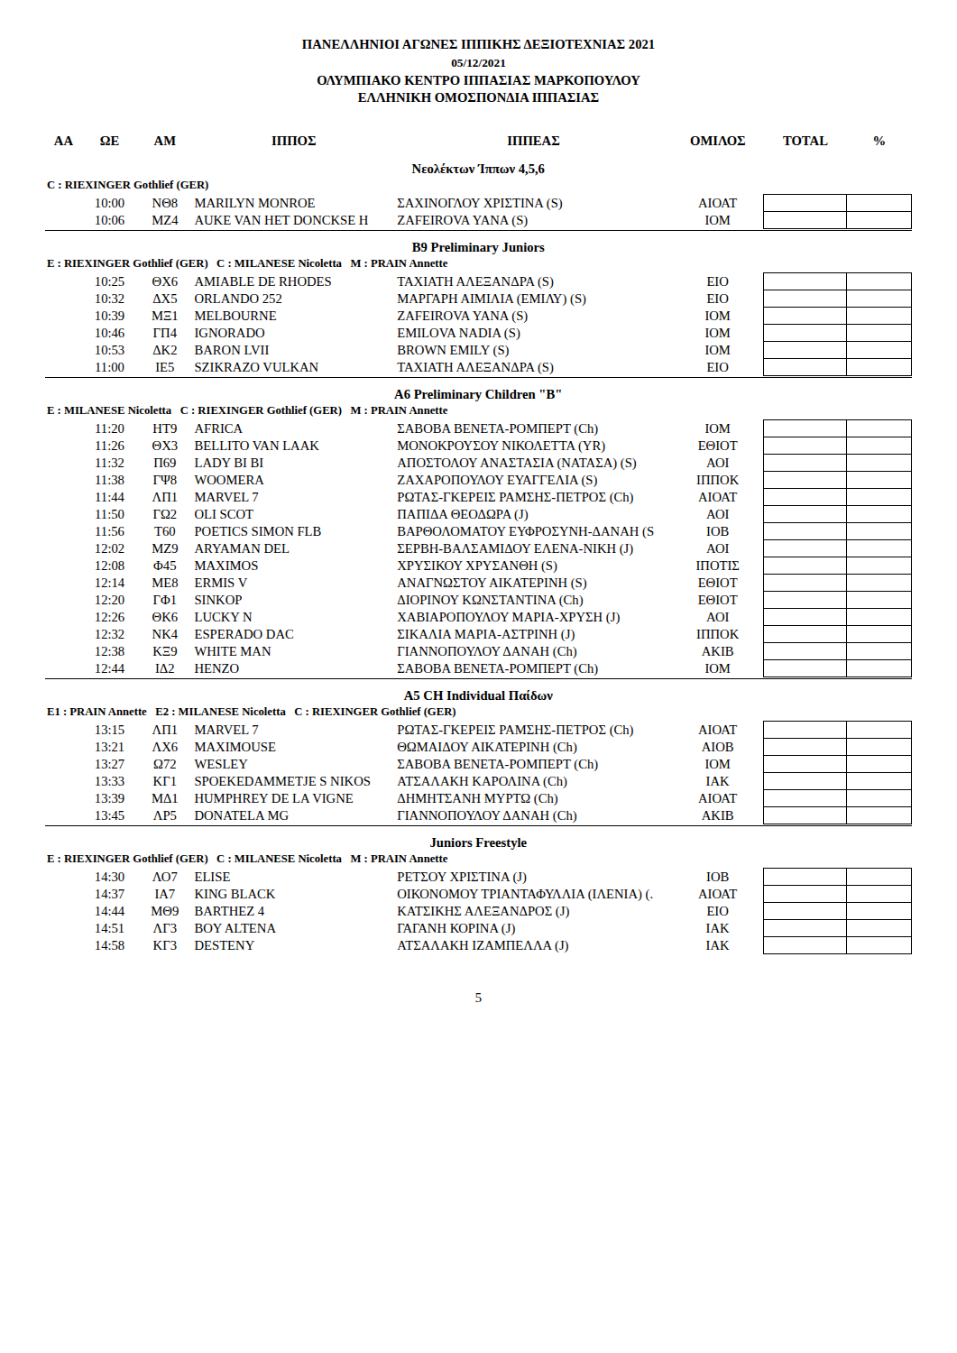ΠΑΝΕΛΛΗΝΙΟΙ ΑΓΩΝΕΣ ΙΠΠΙΚΗΣ ΔΕΞΙΟΤΕΧΝΙΑΣ 2021
05/12/2021
ΟΛΥΜΠΙΑΚΟ ΚΕΝΤΡΟ ΙΠΠΑΣΙΑΣ ΜΑΡΚΟΠΟΥΛΟΥ
ΕΛΛΗΝΙΚΗ ΟΜΟΣΠΟΝΔΙΑ ΙΠΠΑΣΙΑΣ
| ΑΑ | ΩΕ | ΑΜ | ΙΠΠΟΣ | ΙΠΠΕΑΣ | ΟΜΙΛΟΣ | TOTAL | % |
| --- | --- | --- | --- | --- | --- | --- | --- |
| Νεολέκτων Ίππων 4,5,6 |
| C : RIEXINGER Gothlief (GER) |
| | 10:00 | ΝΘ8 | MARILYN MONROE | ΣΑΧΙΝΟΓΛΟΥ ΧΡΙΣΤΙΝΑ (S) | ΑΙΟΑΤ | | |
| | 10:06 | ΜΖ4 | AUKE VAN HET DONCKSE H | ZAFEIROVA YANA (S) | ΙΟΜ | | |
| B9 Preliminary Juniors |
| E : RIEXINGER Gothlief (GER) C : MILANESE Nicoletta M : PRAIN Annette |
| | 10:25 | ΘΧ6 | AMIABLE DE RHODES | ΤΑΧΙΑΤΗ ΑΛΕΞΑΝΔΡΑ (S) | ΕΙΟ | | |
| | 10:32 | ΔΧ5 | ORLANDO 252 | ΜΑΡΓΑΡΗ ΑΙΜΙΛΙΑ (ΕΜΙΛΥ) (S) | ΕΙΟ | | |
| | 10:39 | ΜΞ1 | MELBOURNE | ZAFEIROVA YANA (S) | ΙΟΜ | | |
| | 10:46 | ΓΠ4 | IGNORADO | EMILOVA NADIA (S) | ΙΟΜ | | |
| | 10:53 | ΔΚ2 | BARON LVII | BROWN EMILY (S) | ΙΟΜ | | |
| | 11:00 | ΙΕ5 | SZIKRAZO VULKAN | ΤΑΧΙΑΤΗ ΑΛΕΞΑΝΔΡΑ (S) | ΕΙΟ | | |
| A6 Preliminary Children "B" |
| E : MILANESE Nicoletta C : RIEXINGER Gothlief (GER) M : PRAIN Annette |
| | 11:20 | ΗΤ9 | AFRICA | ΣΑΒΟΒΑ ΒΕΝΕΤΑ-ΡΟΜΠΕΡΤ (Ch) | ΙΟΜ | | |
| | 11:26 | ΘΧ3 | BELLITO VAN LAAK | ΜΟΝΟΚΡΟΥΣΟΥ ΝΙΚΟΛΕΤΤΑ (YR) | ΕΘΙΟΤ | | |
| | 11:32 | Π69 | LADY BI BI | ΑΠΟΣΤΟΛΟΥ ΑΝΑΣΤΑΣΙΑ (ΝΑΤΑΣΑ) (S) | ΑΟΙ | | |
| | 11:38 | ΓΨ8 | WOOMERA | ΖΑΧΑΡΟΠΟΥΛΟΥ ΕΥΑΓΓΕΛΙΑ (S) | ΙΠΠΟΚ | | |
| | 11:44 | ΛΠ1 | MARVEL 7 | ΡΩΤΑΣ-ΓΚΕΡΕΙΣ ΡΑΜΣΗΣ-ΠΕΤΡΟΣ (Ch) | ΑΙΟΑΤ | | |
| | 11:50 | ΓΩ2 | OLI SCOT | ΠΑΠΙΔΑ ΘΕΟΔΩΡΑ (J) | ΑΟΙ | | |
| | 11:56 | Τ60 | POETICS SIMON FLB | ΒΑΡΘΟΛΟΜΑΤΟΥ ΕΥΦΡΟΣΥΝΗ-ΔΑΝΑΗ (S | ΙΟΒ | | |
| | 12:02 | ΜΖ9 | ARYAMAN DEL | ΣΕΡΒΗ-ΒΑΛΣΑΜΙΔΟΥ ΕΛΕΝΑ-ΝΙΚΗ (J) | ΑΟΙ | | |
| | 12:08 | Φ45 | MAXIMOS | ΧΡΥΣΙΚΟΥ ΧΡΥΣΑΝΘΗ (S) | ΙΠΟΤΙΣ | | |
| | 12:14 | ΜΕ8 | ERMIS V | ΑΝΑΓΝΩΣΤΟΥ ΑΙΚΑΤΕΡΙΝΗ (S) | ΕΘΙΟΤ | | |
| | 12:20 | ΓΦ1 | SINKOP | ΔΙΟΡΙΝΟΥ ΚΩΝΣΤΑΝΤΙΝΑ (Ch) | ΕΘΙΟΤ | | |
| | 12:26 | ΘΚ6 | LUCKY N | ΧΑΒΙΑΡΟΠΟΥΛΟΥ ΜΑΡΙΑ-ΧΡΥΣΗ (J) | ΑΟΙ | | |
| | 12:32 | ΝΚ4 | ESPERADO DAC | ΣΙΚΑΛΙΑ ΜΑΡΙΑ-ΑΣΤΡΙΝΗ (J) | ΙΠΠΟΚ | | |
| | 12:38 | ΚΞ9 | WHITE MAN | ΓΙΑΝΝΟΠΟΥΛΟΥ ΔΑΝΑΗ (Ch) | ΑΚΙΒ | | |
| | 12:44 | ΙΔ2 | HENZO | ΣΑΒΟΒΑ ΒΕΝΕΤΑ-ΡΟΜΠΕΡΤ (Ch) | ΙΟΜ | | |
| A5 CH Individual Παίδων |
| E1 : PRAIN Annette E2 : MILANESE Nicoletta C : RIEXINGER Gothlief (GER) |
| | 13:15 | ΛΠ1 | MARVEL 7 | ΡΩΤΑΣ-ΓΚΕΡΕΙΣ ΡΑΜΣΗΣ-ΠΕΤΡΟΣ (Ch) | ΑΙΟΑΤ | | |
| | 13:21 | ΛΧ6 | MAXIMOUSE | ΘΩΜΑΙΔΟΥ ΑΙΚΑΤΕΡΙΝΗ (Ch) | ΑΙΟΒ | | |
| | 13:27 | Ω72 | WESLEY | ΣΑΒΟΒΑ ΒΕΝΕΤΑ-ΡΟΜΠΕΡΤ (Ch) | ΙΟΜ | | |
| | 13:33 | ΚΓ1 | SPOEKEDAMMETJE S NIKOS | ΑΤΣΑΛΑΚΗ ΚΑΡΟΛΙΝΑ (Ch) | ΙΑΚ | | |
| | 13:39 | ΜΔ1 | HUMPHREY DE LA VIGNE | ΔΗΜΗΤΣΑΝΗ ΜΥΡΤΩ (Ch) | ΑΙΟΑΤ | | |
| | 13:45 | ΛΡ5 | DONATELA MG | ΓΙΑΝΝΟΠΟΥΛΟΥ ΔΑΝΑΗ (Ch) | ΑΚΙΒ | | |
| Juniors Freestyle |
| E : RIEXINGER Gothlief (GER) C : MILANESE Nicoletta M : PRAIN Annette |
| | 14:30 | ΛΟ7 | ELISE | ΡΕΤΣΟΥ ΧΡΙΣΤΙΝΑ (J) | ΙΟΒ | | |
| | 14:37 | ΙΑ7 | KING BLACK | ΟΙΚΟΝΟΜΟΥ ΤΡΙΑΝΤΑΦΥΛΛΙΑ (ΙΛΕΝΙΑ) (. | ΑΙΟΑΤ | | |
| | 14:44 | ΜΘ9 | BARTHEZ 4 | ΚΑΤΣΙΚΗΣ ΑΛΕΞΑΝΔΡΟΣ (J) | ΕΙΟ | | |
| | 14:51 | ΛΓ3 | BOY ALTENA | ΓΑΓΑΝΗ ΚΟΡΙΝΑ (J) | ΙΑΚ | | |
| | 14:58 | ΚΓ3 | DESTENY | ΑΤΣΑΛΑΚΗ ΙΖΑΜΠΕΛΛΑ (J) | ΙΑΚ | | |
5